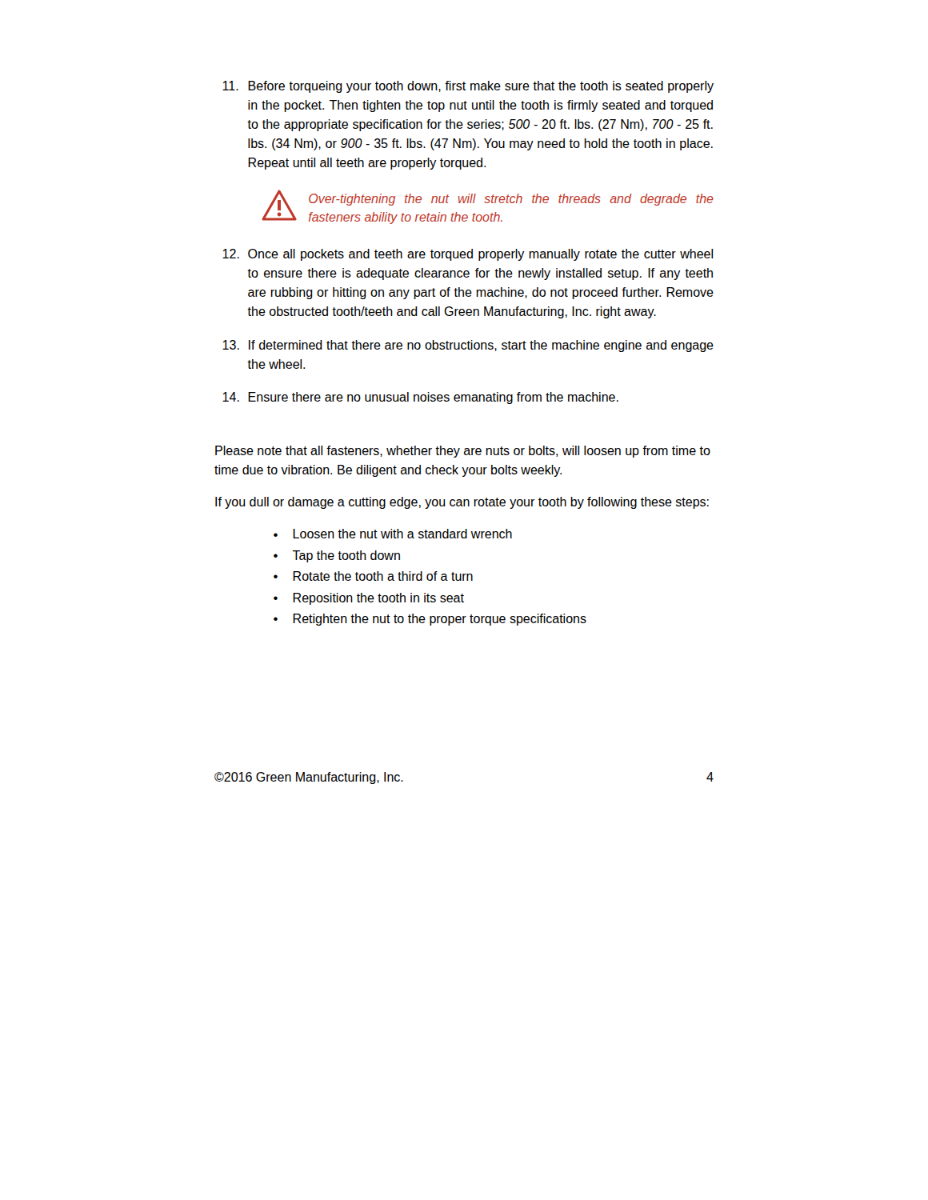Before torqueing your tooth down, first make sure that the tooth is seated properly in the pocket. Then tighten the top nut until the tooth is firmly seated and torqued to the appropriate specification for the series; 500 - 20 ft. lbs. (27 Nm), 700 - 25 ft. lbs. (34 Nm), or 900 - 35 ft. lbs. (47 Nm). You may need to hold the tooth in place. Repeat until all teeth are properly torqued.
Over-tightening the nut will stretch the threads and degrade the fasteners ability to retain the tooth.
Once all pockets and teeth are torqued properly manually rotate the cutter wheel to ensure there is adequate clearance for the newly installed setup. If any teeth are rubbing or hitting on any part of the machine, do not proceed further. Remove the obstructed tooth/teeth and call Green Manufacturing, Inc. right away.
If determined that there are no obstructions, start the machine engine and engage the wheel.
Ensure there are no unusual noises emanating from the machine.
Please note that all fasteners, whether they are nuts or bolts, will loosen up from time to time due to vibration. Be diligent and check your bolts weekly.
If you dull or damage a cutting edge, you can rotate your tooth by following these steps:
Loosen the nut with a standard wrench
Tap the tooth down
Rotate the tooth a third of a turn
Reposition the tooth in its seat
Retighten the nut to the proper torque specifications
©2016 Green Manufacturing, Inc.
4